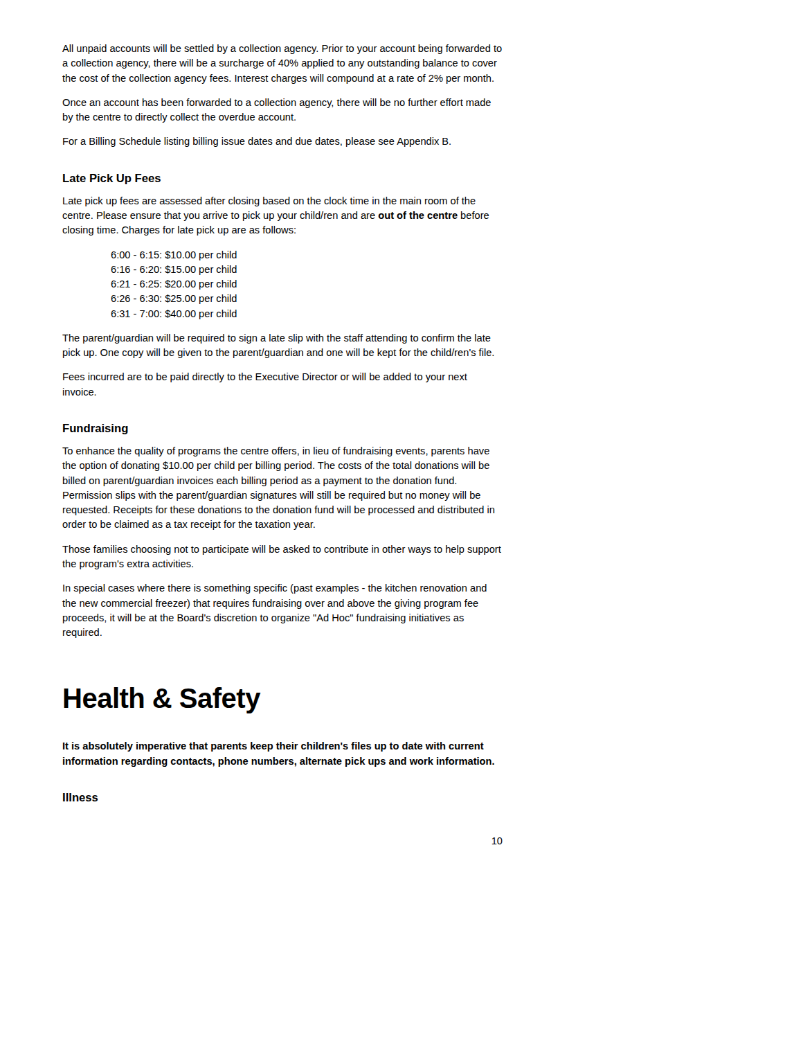All unpaid accounts will be settled by a collection agency. Prior to your account being forwarded to a collection agency, there will be a surcharge of 40% applied to any outstanding balance to cover the cost of the collection agency fees. Interest charges will compound at a rate of 2% per month.
Once an account has been forwarded to a collection agency, there will be no further effort made by the centre to directly collect the overdue account.
For a Billing Schedule listing billing issue dates and due dates, please see Appendix B.
Late Pick Up Fees
Late pick up fees are assessed after closing based on the clock time in the main room of the centre. Please ensure that you arrive to pick up your child/ren and are out of the centre before closing time. Charges for late pick up are as follows:
6:00 - 6:15: $10.00 per child
6:16 - 6:20: $15.00 per child
6:21 - 6:25: $20.00 per child
6:26 - 6:30: $25.00 per child
6:31 - 7:00: $40.00 per child
The parent/guardian will be required to sign a late slip with the staff attending to confirm the late pick up. One copy will be given to the parent/guardian and one will be kept for the child/ren's file.
Fees incurred are to be paid directly to the Executive Director or will be added to your next invoice.
Fundraising
To enhance the quality of programs the centre offers, in lieu of fundraising events, parents have the option of donating $10.00 per child per billing period. The costs of the total donations will be billed on parent/guardian invoices each billing period as a payment to the donation fund. Permission slips with the parent/guardian signatures will still be required but no money will be requested. Receipts for these donations to the donation fund will be processed and distributed in order to be claimed as a tax receipt for the taxation year.
Those families choosing not to participate will be asked to contribute in other ways to help support the program's extra activities.
In special cases where there is something specific (past examples - the kitchen renovation and the new commercial freezer) that requires fundraising over and above the giving program fee proceeds, it will be at the Board's discretion to organize "Ad Hoc" fundraising initiatives as required.
Health & Safety
It is absolutely imperative that parents keep their children's files up to date with current information regarding contacts, phone numbers, alternate pick ups and work information.
Illness
10